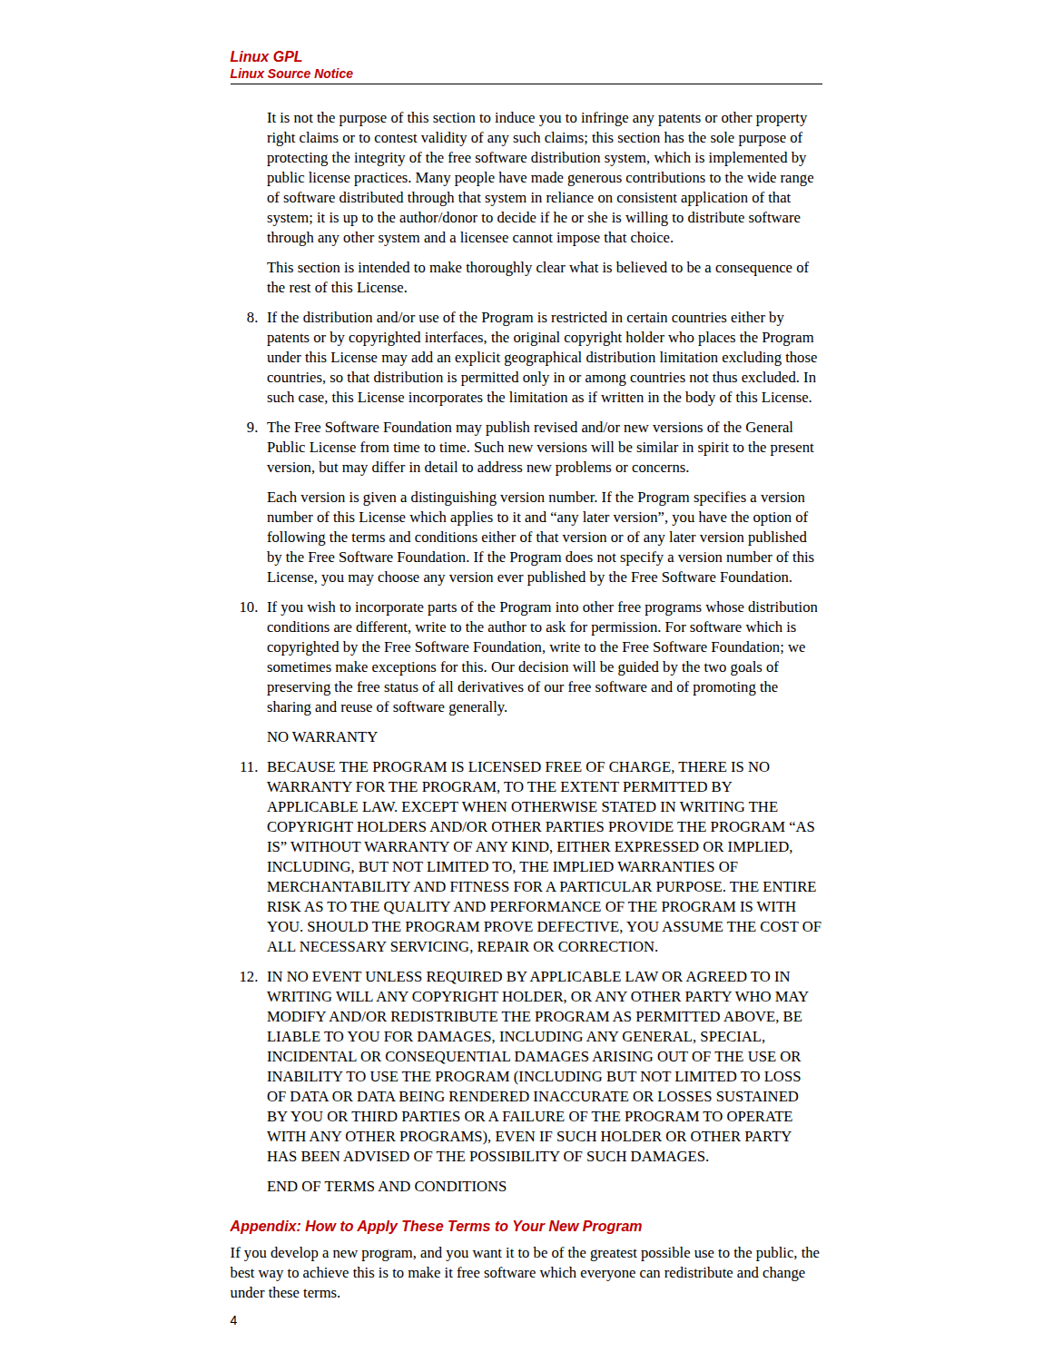Linux GPL
Linux Source Notice
It is not the purpose of this section to induce you to infringe any patents or other property right claims or to contest validity of any such claims; this section has the sole purpose of protecting the integrity of the free software distribution system, which is implemented by public license practices. Many people have made generous contributions to the wide range of software distributed through that system in reliance on consistent application of that system; it is up to the author/donor to decide if he or she is willing to distribute software through any other system and a licensee cannot impose that choice.
This section is intended to make thoroughly clear what is believed to be a consequence of the rest of this License.
8.
If the distribution and/or use of the Program is restricted in certain countries either by patents or by copyrighted interfaces, the original copyright holder who places the Program under this License may add an explicit geographical distribution limitation excluding those countries, so that distribution is permitted only in or among countries not thus excluded. In such case, this License incorporates the limitation as if written in the body of this License.
9.
The Free Software Foundation may publish revised and/or new versions of the General Public License from time to time. Such new versions will be similar in spirit to the present version, but may differ in detail to address new problems or concerns.
Each version is given a distinguishing version number. If the Program specifies a version number of this License which applies to it and “any later version”, you have the option of following the terms and conditions either of that version or of any later version published by the Free Software Foundation. If the Program does not specify a version number of this License, you may choose any version ever published by the Free Software Foundation.
10.
If you wish to incorporate parts of the Program into other free programs whose distribution conditions are different, write to the author to ask for permission. For software which is copyrighted by the Free Software Foundation, write to the Free Software Foundation; we sometimes make exceptions for this. Our decision will be guided by the two goals of preserving the free status of all derivatives of our free software and of promoting the sharing and reuse of software generally.
NO WARRANTY
11.
Because the program is licensed free of charge, there is no warranty for the program, to the extent permitted by applicable law. Except when otherwise stated in writing the copyright holders and/or other parties provide the program “as is” without warranty of any kind, either expressed or implied, including, but not limited to, the implied warranties of merchantability and fitness for a particular purpose. The entire risk as to the quality and performance of the program is with you. Should the program prove defective, you assume the cost of all necessary servicing, repair or correction.
12.
In no event unless required by applicable law or agreed to in writing will any copyright holder, or any other party who may modify and/or redistribute the program as permitted above, be liable to you for damages, including any general, special, incidental or consequential damages arising out of the use or inability to use the program (including but not limited to loss of data or data being rendered inaccurate or losses sustained by you or third parties or a failure of the program to operate with any other programs), even if such holder or other party has been advised of the possibility of such damages.
END OF TERMS AND CONDITIONS
Appendix: How to Apply These Terms to Your New Program
If you develop a new program, and you want it to be of the greatest possible use to the public, the best way to achieve this is to make it free software which everyone can redistribute and change under these terms.
4